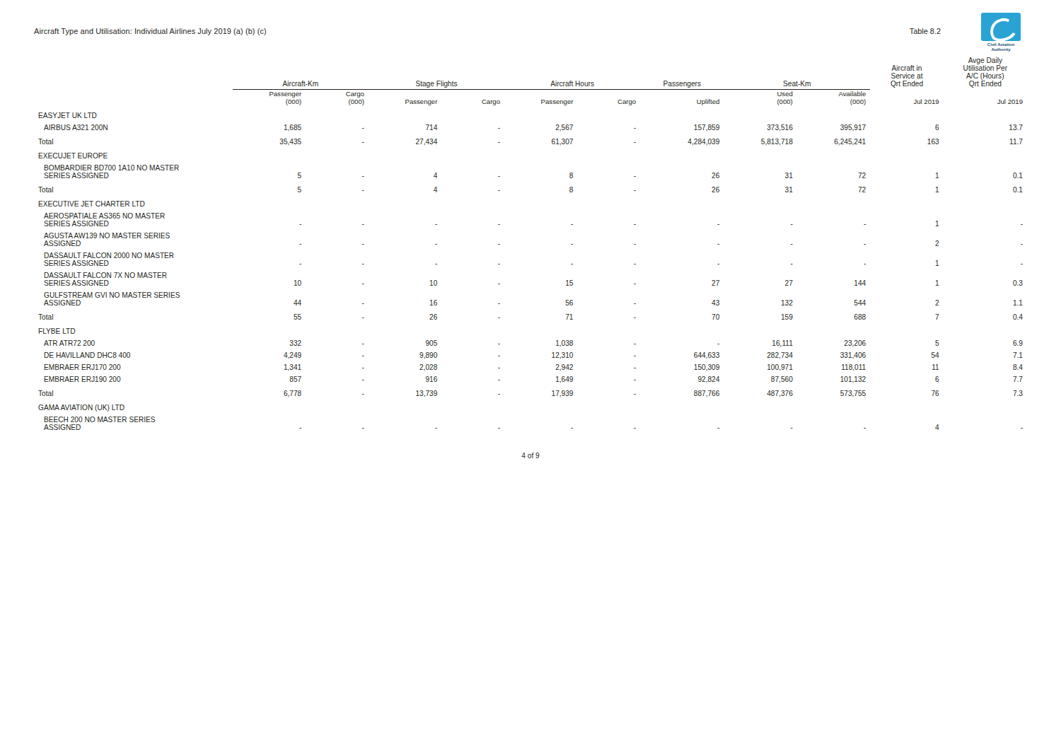Aircraft Type and Utilisation: Individual Airlines July 2019 (a) (b) (c)
Table 8.2
Civil Aviation
Authority
| | Aircraft-Km | Stage Flights | Aircraft Hours | Passengers | Seat-Km | Aircraft in Service at Qrt Ended | Avge Daily Utilisation Per A/C (Hours) Qrt Ended |
| --- | --- | --- | --- | --- | --- | --- | --- |
| | Passenger (000) | Cargo (000) | Passenger | Cargo | Passenger | Cargo | Uplifted | Used (000) | Available (000) | Jul 2019 | Jul 2019 |
| EASYJET UK LTD |
| AIRBUS A321 200N | 1,685 | - | 714 | - | 2,567 | - | 157,859 | 373,516 | 395,917 | 6 | 13.7 |
| Total | 35,435 | - | 27,434 | - | 61,307 | - | 4,284,039 | 5,813,718 | 6,245,241 | 163 | 11.7 |
| EXECUJET EUROPE |
| BOMBARDIER BD700 1A10 NO MASTER SERIES ASSIGNED | 5 | - | 4 | - | 8 | - | 26 | 31 | 72 | 1 | 0.1 |
| Total | 5 | - | 4 | - | 8 | - | 26 | 31 | 72 | 1 | 0.1 |
| EXECUTIVE JET CHARTER LTD |
| AEROSPATIALE AS365 NO MASTER SERIES ASSIGNED | - | - | - | - | - | - | - | - | - | 1 | - |
| AGUSTA AW139 NO MASTER SERIES ASSIGNED | - | - | - | - | - | - | - | - | - | 2 | - |
| DASSAULT FALCON 2000 NO MASTER SERIES ASSIGNED | - | - | - | - | - | - | - | - | - | 1 | - |
| DASSAULT FALCON 7X NO MASTER SERIES ASSIGNED | 10 | - | 10 | - | 15 | - | 27 | 27 | 144 | 1 | 0.3 |
| GULFSTREAM GVI NO MASTER SERIES ASSIGNED | 44 | - | 16 | - | 56 | - | 43 | 132 | 544 | 2 | 1.1 |
| Total | 55 | - | 26 | - | 71 | - | 70 | 159 | 688 | 7 | 0.4 |
| FLYBE LTD |
| ATR ATR72 200 | 332 | - | 905 | - | 1,038 | - | - | 16,111 | 23,206 | 5 | 6.9 |
| DE HAVILLAND DHC8 400 | 4,249 | - | 9,890 | - | 12,310 | - | 644,633 | 282,734 | 331,406 | 54 | 7.1 |
| EMBRAER ERJ170 200 | 1,341 | - | 2,028 | - | 2,942 | - | 150,309 | 100,971 | 118,011 | 11 | 8.4 |
| EMBRAER ERJ190 200 | 857 | - | 916 | - | 1,649 | - | 92,824 | 87,560 | 101,132 | 6 | 7.7 |
| Total | 6,778 | - | 13,739 | - | 17,939 | - | 887,766 | 487,376 | 573,755 | 76 | 7.3 |
| GAMA AVIATION (UK) LTD |
| BEECH 200 NO MASTER SERIES ASSIGNED | - | - | - | - | - | - | - | - | - | 4 | - |
4 of 9